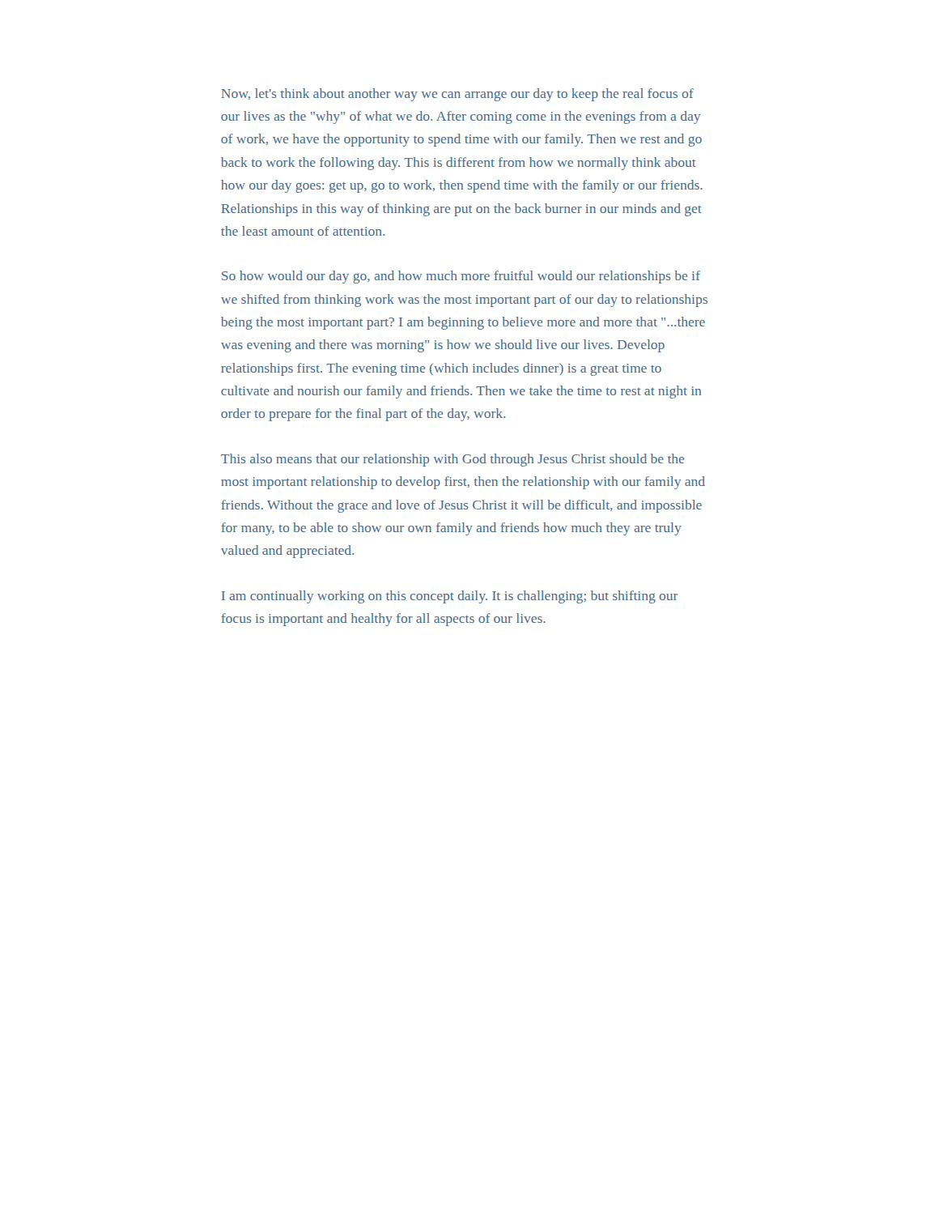Now, let's think about another way we can arrange our day to keep the real focus of our lives as the "why" of what we do. After coming come in the evenings from a day of work, we have the opportunity to spend time with our family. Then we rest and go back to work the following day. This is different from how we normally think about how our day goes: get up, go to work, then spend time with the family or our friends. Relationships in this way of thinking are put on the back burner in our minds and get the least amount of attention.
So how would our day go, and how much more fruitful would our relationships be if we shifted from thinking work was the most important part of our day to relationships being the most important part? I am beginning to believe more and more that "...there was evening and there was morning" is how we should live our lives. Develop relationships first. The evening time (which includes dinner) is a great time to cultivate and nourish our family and friends. Then we take the time to rest at night in order to prepare for the final part of the day, work.
This also means that our relationship with God through Jesus Christ should be the most important relationship to develop first, then the relationship with our family and friends. Without the grace and love of Jesus Christ it will be difficult, and impossible for many, to be able to show our own family and friends how much they are truly valued and appreciated.
I am continually working on this concept daily. It is challenging; but shifting our focus is important and healthy for all aspects of our lives.